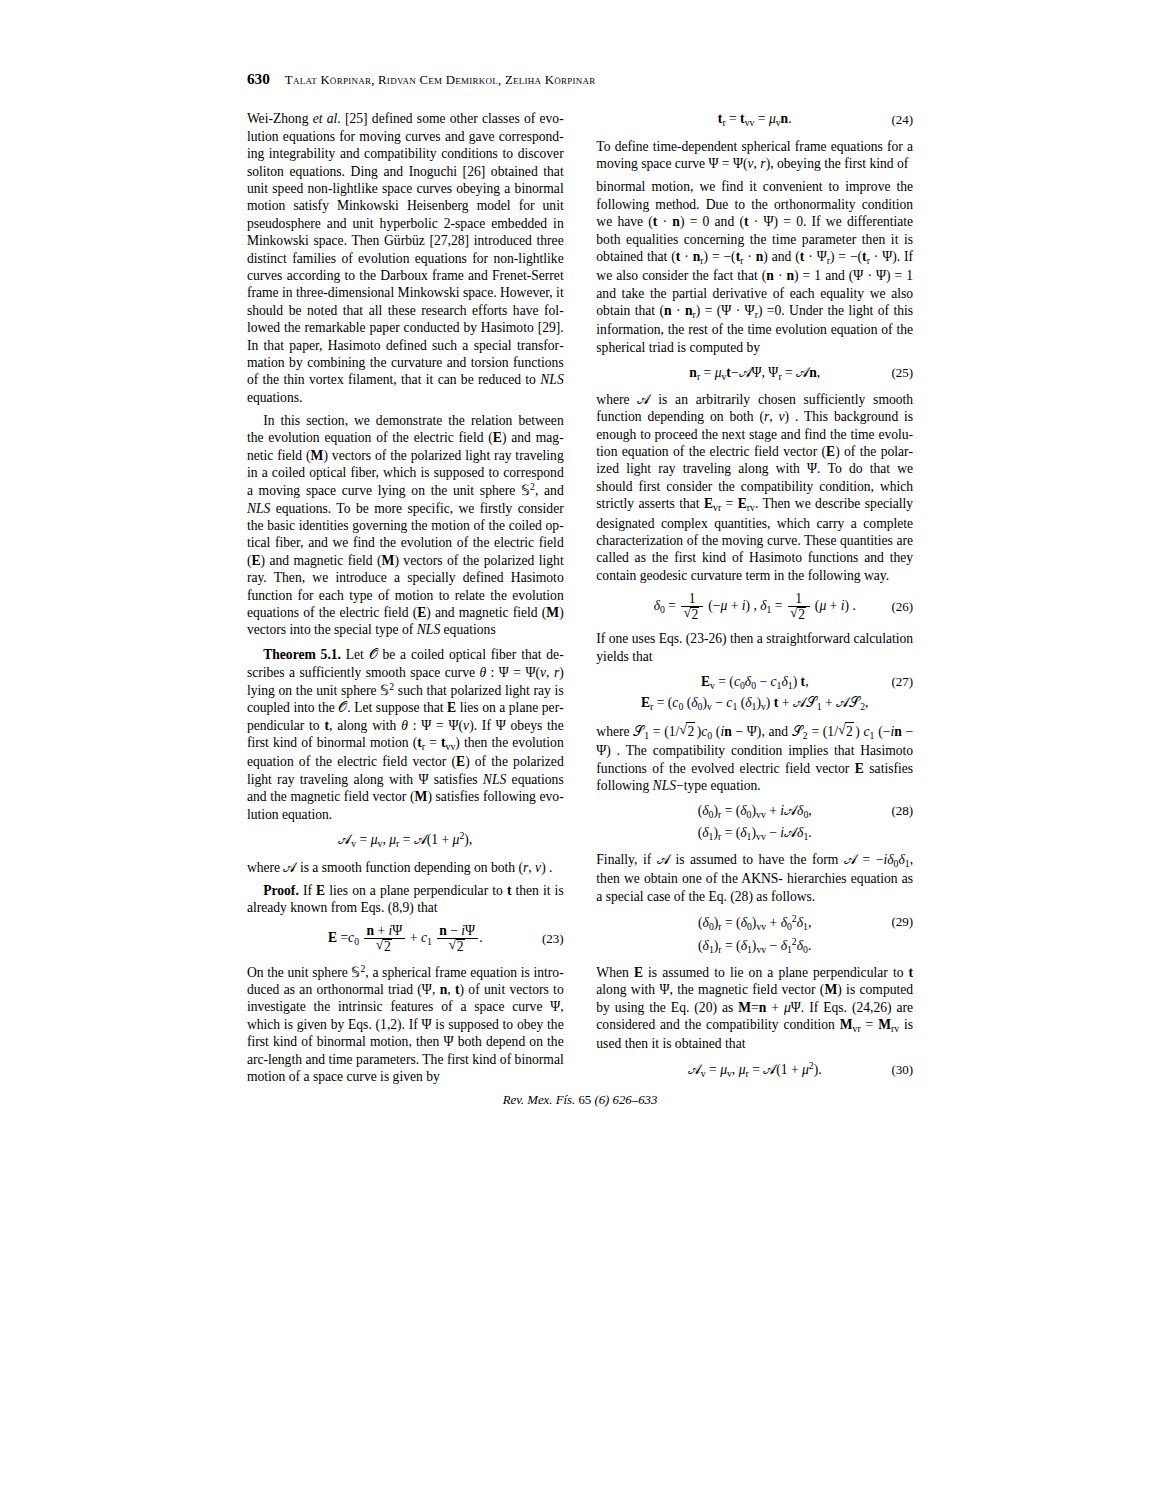630 Talat Körpinar, Ridvan Cem Demirkol, Zeliha Körpinar
Wei-Zhong et al. [25] defined some other classes of evolution equations for moving curves and gave corresponding integrability and compatibility conditions to discover soliton equations. Ding and Inoguchi [26] obtained that unit speed non-lightlike space curves obeying a binormal motion satisfy Minkowski Heisenberg model for unit pseudosphere and unit hyperbolic 2-space embedded in Minkowski space. Then Gürbüz [27,28] introduced three distinct families of evolution equations for non-lightlike curves according to the Darboux frame and Frenet-Serret frame in three-dimensional Minkowski space. However, it should be noted that all these research efforts have followed the remarkable paper conducted by Hasimoto [29]. In that paper, Hasimoto defined such a special transformation by combining the curvature and torsion functions of the thin vortex filament, that it can be reduced to NLS equations.
In this section, we demonstrate the relation between the evolution equation of the electric field (E) and magnetic field (M) vectors of the polarized light ray traveling in a coiled optical fiber, which is supposed to correspond a moving space curve lying on the unit sphere 𝕊2, and NLS equations. To be more specific, we firstly consider the basic identities governing the motion of the coiled optical fiber, and we find the evolution of the electric field (E) and magnetic field (M) vectors of the polarized light ray. Then, we introduce a specially defined Hasimoto function for each type of motion to relate the evolution equations of the electric field (E) and magnetic field (M) vectors into the special type of NLS equations
Theorem 5.1. Let 𝒪 be a coiled optical fiber that describes a sufficiently smooth space curve θ : Ψ = Ψ(v, r) lying on the unit sphere 𝕊2 such that polarized light ray is coupled into the 𝒪. Let suppose that E lies on a plane perpendicular to t, along with θ : Ψ = Ψ(v). If Ψ obeys the first kind of binormal motion (tr = tvv) then the evolution equation of the electric field vector (E) of the polarized light ray traveling along with Ψ satisfies NLS equations and the magnetic field vector (M) satisfies following evolution equation.
𝒜v = μv, μr = 𝒜(1 + μ 2),
where 𝒜 is a smooth function depending on both (r, v) .
Proof. If E lies on a plane perpendicular to t then it is already known from Eqs. (8,9) that
E =c 0 n + i Ψ 2 + c 1 n − i Ψ 2. (23)
On the unit sphere 𝕊2, a spherical frame equation is introduced as an orthonormal triad (Ψ, n, t) of unit vectors to investigate the intrinsic features of a space curve Ψ, which is given by Eqs. (1,2). If Ψ is supposed to obey the first kind of binormal motion, then Ψ both depend on the arc-length and time parameters. The first kind of binormal motion of a space curve is given by
tr = tvv = μvn. (24)
To define time-dependent spherical frame equations for a moving space curve Ψ = Ψ(v, r), obeying the first kind of
binormal motion, we find it convenient to improve the following method. Due to the orthonormality condition we have (t · n) = 0 and (t · Ψ) = 0. If we differentiate both equalities concerning the time parameter then it is obtained that (t · nr) = −(tr · n) and (t · Ψr) = −(tr · Ψ). If we also consider the fact that (n · n) = 1 and (Ψ · Ψ) = 1 and take the partial derivative of each equality we also obtain that (n · nr) = (Ψ · Ψr) =0. Under the light of this information, the rest of the time evolution equation of the spherical triad is computed by
nr = μvt−𝒜Ψ, Ψr = 𝒜n, (25)
where 𝒜 is an arbitrarily chosen sufficiently smooth function depending on both (r, v) . This background is enough to proceed the next stage and find the time evolution equation of the electric field vector (E) of the polarized light ray traveling along with Ψ. To do that we should first consider the compatibility condition, which strictly asserts that Evr = Erv. Then we describe specially designated complex quantities, which carry a complete characterization of the moving curve. These quantities are called as the first kind of Hasimoto functions and they contain geodesic curvature term in the following way.
δ 0 = 12 (−μ + i) , δ 1 = 12 (μ + i) . (26)
If one uses Eqs. (23-26) then a straightforward calculation yields that
(27)
Ev = (c 0 δ 0 − c 1 δ 1) t,
Er = (c 0 (δ 0)v − c 1 (δ 1)v) t + 𝒜𝒮1 + 𝒜𝒮2,
where 𝒮1 = (1/2)c 0 (in − Ψ), and 𝒮2 = (1/2) c 1 (−in − Ψ) . The compatibility condition implies that Hasimoto functions of the evolved electric field vector E satisfies following NLS−type equation.
(28)
(δ 0)r = (δ 0)vv + i 𝒜δ 0,
(δ 1)r = (δ 1)vv − i 𝒜δ 1.
Finally, if 𝒜 is assumed to have the form 𝒜 = −iδ 0 δ 1, then we obtain one of the AKNS- hierarchies equation as a special case of the Eq. (28) as follows.
(29)
(δ 0)r = (δ 0)vv + δ 02 δ 1,
(δ 1)r = (δ 1)vv − δ 12 δ 0.
When E is assumed to lie on a plane perpendicular to t along with Ψ, the magnetic field vector (M) is computed by using the Eq. (20) as M=n + μ Ψ. If Eqs. (24,26) are considered and the compatibility condition Mvr = Mrv is used then it is obtained that
𝒜v = μv, μr = 𝒜(1 + μ 2). (30)
Rev. Mex. Fís. 65 (6) 626–633